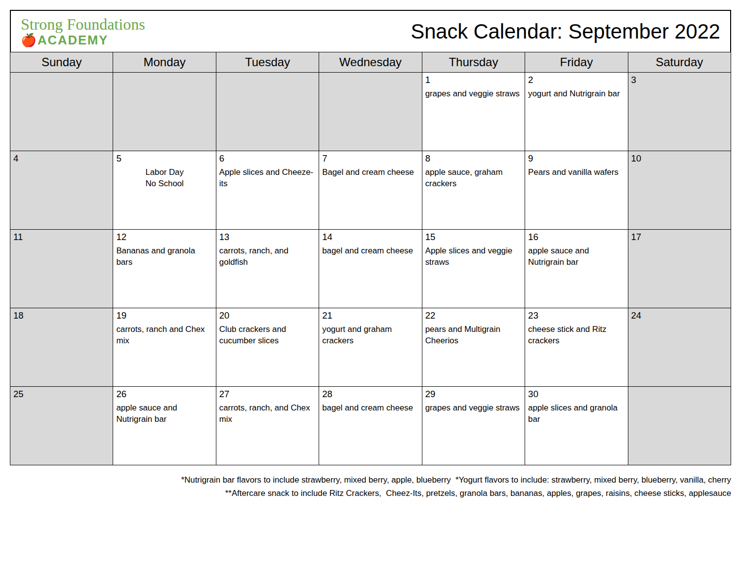Strong Foundations 🍎ACADEMY
Snack Calendar: September 2022
| Sunday | Monday | Tuesday | Wednesday | Thursday | Friday | Saturday |
| --- | --- | --- | --- | --- | --- | --- |
| | | | | 1 grapes and veggie straws | 2 yogurt and Nutrigrain bar | 3 |
| 4 | 5 Labor Day No School | 6 Apple slices and Cheeze-its | 7 Bagel and cream cheese | 8 apple sauce, graham crackers | 9 Pears and vanilla wafers | 10 |
| 11 | 12 Bananas and granola bars | 13 carrots, ranch, and goldfish | 14 bagel and cream cheese | 15 Apple slices and veggie straws | 16 apple sauce and Nutrigrain bar | 17 |
| 18 | 19 carrots, ranch and Chex mix | 20 Club crackers and cucumber slices | 21 yogurt and graham crackers | 22 pears and Multigrain Cheerios | 23 cheese stick and Ritz crackers | 24 |
| 25 | 26 apple sauce and Nutrigrain bar | 27 carrots, ranch, and Chex mix | 28 bagel and cream cheese | 29 grapes and veggie straws | 30 apple slices and granola bar | |
*Nutrigrain bar flavors to include strawberry, mixed berry, apple, blueberry *Yogurt flavors to include: strawberry, mixed berry, blueberry, vanilla, cherry
**Aftercare snack to include Ritz Crackers, Cheez-Its, pretzels, granola bars, bananas, apples, grapes, raisins, cheese sticks, applesauce